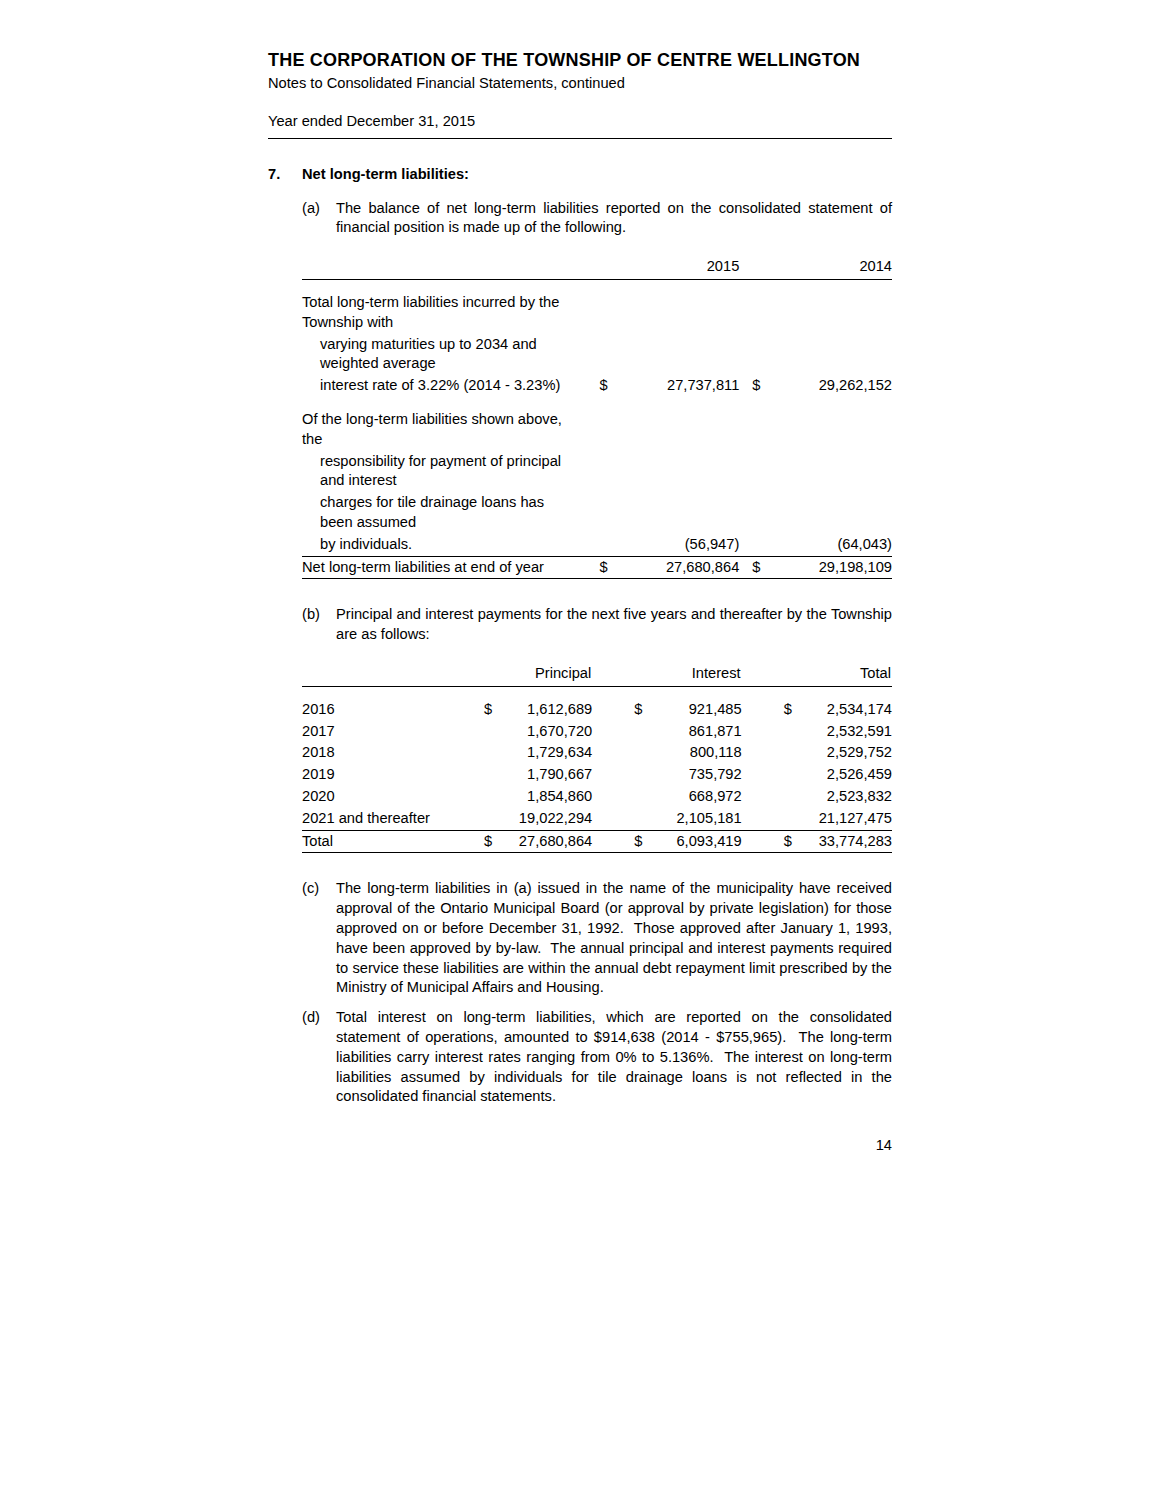THE CORPORATION OF THE TOWNSHIP OF CENTRE WELLINGTON
Notes to Consolidated Financial Statements, continued
Year ended December 31, 2015
7.
Net long-term liabilities:
(a)
The balance of net long-term liabilities reported on the consolidated statement of financial position is made up of the following.
| | 2015 | 2014 |
| --- | --- | --- |
| Total long-term liabilities incurred by the Township with | | | | |
| varying maturities up to 2034 and weighted average | | | | |
| interest rate of 3.22% (2014 - 3.23%) | $ | 27,737,811 | $ | 29,262,152 |
| Of the long-term liabilities shown above, the | | | | |
| responsibility for payment of principal and interest | | | | |
| charges for tile drainage loans has been assumed | | | | |
| by individuals. | | (56,947) | | (64,043) |
| Net long-term liabilities at end of year | $ | 27,680,864 | $ | 29,198,109 |
(b)
Principal and interest payments for the next five years and thereafter by the Township are as follows:
| | Principal | | Interest | | Total |
| --- | --- | --- | --- | --- | --- |
| 2016 | $ | 1,612,689 | | $ | 921,485 | | $ | 2,534,174 |
| 2017 | | 1,670,720 | | | 861,871 | | | 2,532,591 |
| 2018 | | 1,729,634 | | | 800,118 | | | 2,529,752 |
| 2019 | | 1,790,667 | | | 735,792 | | | 2,526,459 |
| 2020 | | 1,854,860 | | | 668,972 | | | 2,523,832 |
| 2021 and thereafter | | 19,022,294 | | | 2,105,181 | | | 21,127,475 |
| Total | $ | 27,680,864 | | $ | 6,093,419 | | $ | 33,774,283 |
(c)
The long-term liabilities in (a) issued in the name of the municipality have received approval of the Ontario Municipal Board (or approval by private legislation) for those approved on or before December 31, 1992. Those approved after January 1, 1993, have been approved by by-law. The annual principal and interest payments required to service these liabilities are within the annual debt repayment limit prescribed by the Ministry of Municipal Affairs and Housing.
(d)
Total interest on long-term liabilities, which are reported on the consolidated statement of operations, amounted to $914,638 (2014 - $755,965). The long-term liabilities carry interest rates ranging from 0% to 5.136%. The interest on long-term liabilities assumed by individuals for tile drainage loans is not reflected in the consolidated financial statements.
14